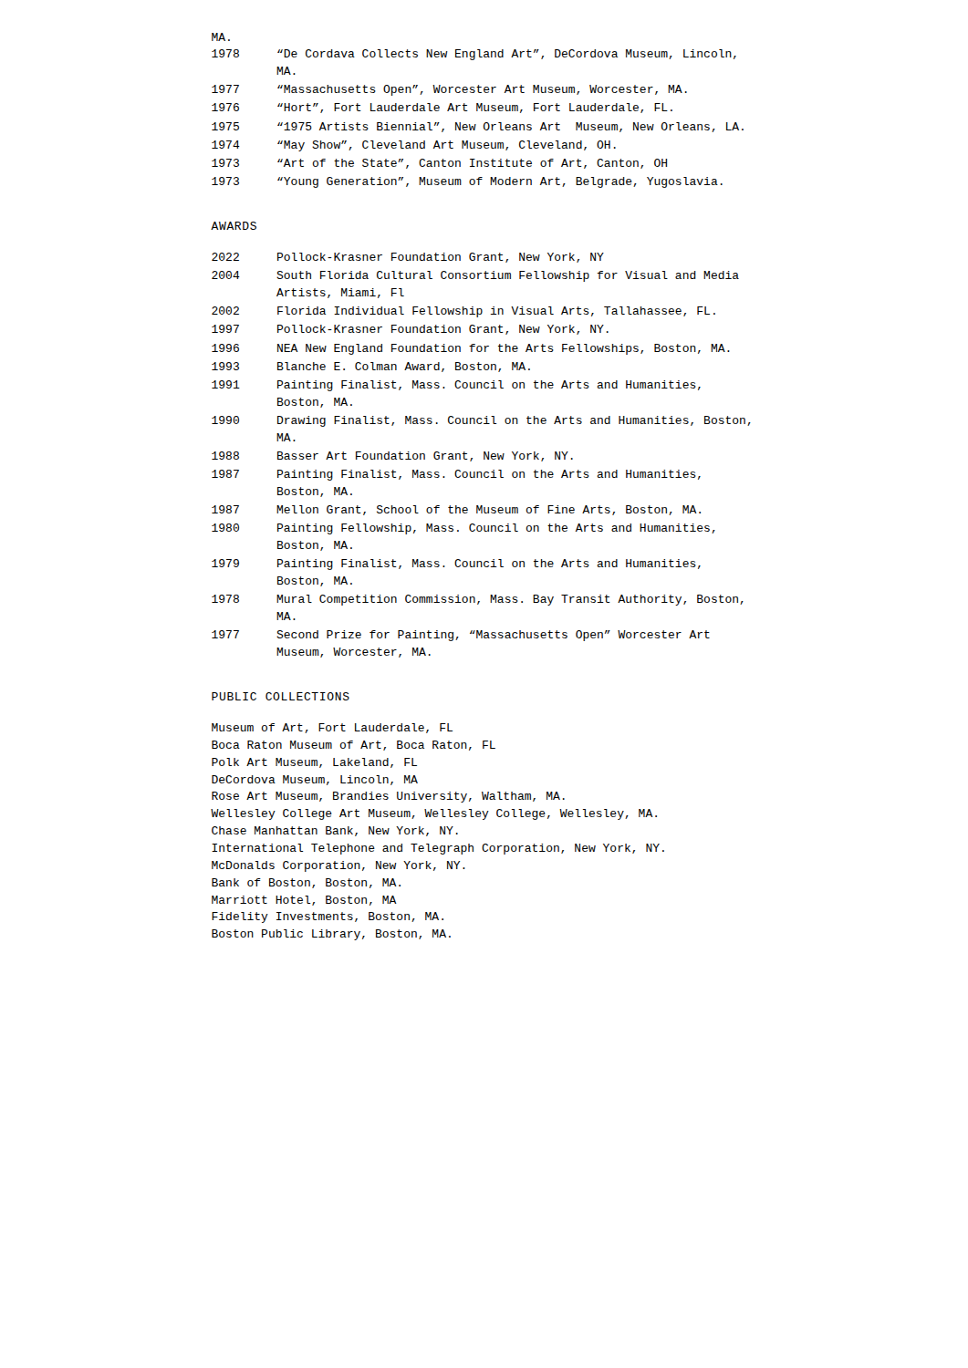MA.
| 1978 | “De Cordava Collects New England Art”, DeCordova Museum, Lincoln, MA. |
| 1977 | “Massachusetts Open”, Worcester Art Museum, Worcester, MA. |
| 1976 | “Hort”, Fort Lauderdale Art Museum, Fort Lauderdale, FL. |
| 1975 | “1975 Artists Biennial”, New Orleans Art Museum, New Orleans, LA. |
| 1974 | “May Show”, Cleveland Art Museum, Cleveland, OH. |
| 1973 | “Art of the State”, Canton Institute of Art, Canton, OH |
| 1973 | “Young Generation”, Museum of Modern Art, Belgrade, Yugoslavia. |
AWARDS
| 2022 | Pollock-Krasner Foundation Grant, New York, NY |
| 2004 | South Florida Cultural Consortium Fellowship for Visual and Media Artists, Miami, Fl |
| 2002 | Florida Individual Fellowship in Visual Arts, Tallahassee, FL. |
| 1997 | Pollock-Krasner Foundation Grant, New York, NY. |
| 1996 | NEA New England Foundation for the Arts Fellowships, Boston, MA. |
| 1993 | Blanche E. Colman Award, Boston, MA. |
| 1991 | Painting Finalist, Mass. Council on the Arts and Humanities, Boston, MA. |
| 1990 | Drawing Finalist, Mass. Council on the Arts and Humanities, Boston, MA. |
| 1988 | Basser Art Foundation Grant, New York, NY. |
| 1987 | Painting Finalist, Mass. Council on the Arts and Humanities, Boston, MA. |
| 1987 | Mellon Grant, School of the Museum of Fine Arts, Boston, MA. |
| 1980 | Painting Fellowship, Mass. Council on the Arts and Humanities, Boston, MA. |
| 1979 | Painting Finalist, Mass. Council on the Arts and Humanities, Boston, MA. |
| 1978 | Mural Competition Commission, Mass. Bay Transit Authority, Boston, MA. |
| 1977 | Second Prize for Painting, “Massachusetts Open” Worcester Art Museum, Worcester, MA. |
PUBLIC COLLECTIONS
Museum of Art, Fort Lauderdale, FL
Boca Raton Museum of Art, Boca Raton, FL
Polk Art Museum, Lakeland, FL
DeCordova Museum, Lincoln, MA
Rose Art Museum, Brandies University, Waltham, MA.
Wellesley College Art Museum, Wellesley College, Wellesley, MA.
Chase Manhattan Bank, New York, NY.
International Telephone and Telegraph Corporation, New York, NY.
McDonalds Corporation, New York, NY.
Bank of Boston, Boston, MA.
Marriott Hotel, Boston, MA
Fidelity Investments, Boston, MA.
Boston Public Library, Boston, MA.